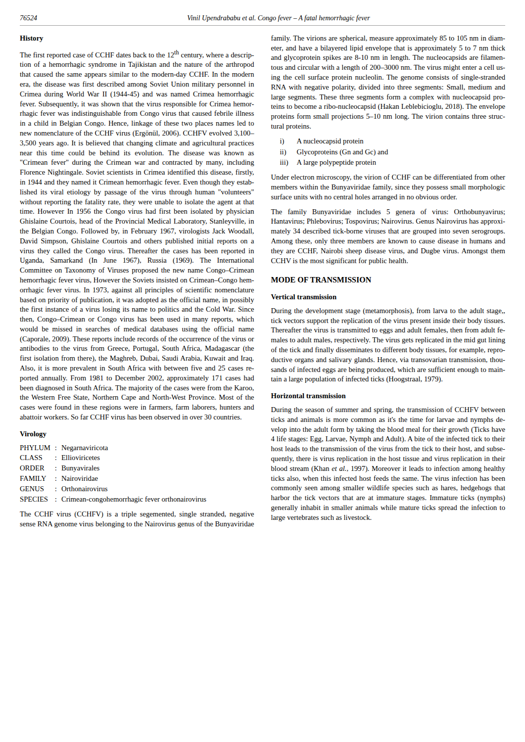76524 Vinil Upendrababu et al. Congo fever – A fatal hemorrhagic fever
History
The first reported case of CCHF dates back to the 12th century, where a description of a hemorrhagic syndrome in Tajikistan and the nature of the arthropod that caused the same appears similar to the modern-day CCHF. In the modern era, the disease was first described among Soviet Union military personnel in Crimea during World War II (1944-45) and was named Crimea hemorrhagic fever. Subsequently, it was shown that the virus responsible for Crimea hemorrhagic fever was indistinguishable from Congo virus that caused febrile illness in a child in Belgian Congo. Hence, linkage of these two places names led to new nomenclature of the CCHF virus (Ergönül, 2006). CCHFV evolved 3,100–3,500 years ago. It is believed that changing climate and agricultural practices near this time could be behind its evolution. The disease was known as "Crimean fever" during the Crimean war and contracted by many, including Florence Nightingale. Soviet scientists in Crimea identified this disease, firstly, in 1944 and they named it Crimean hemorrhagic fever. Even though they established its viral etiology by passage of the virus through human "volunteers" without reporting the fatality rate, they were unable to isolate the agent at that time. However In 1956 the Congo virus had first been isolated by physician Ghislaine Courtois, head of the Provincial Medical Laboratory, Stanleyville, in the Belgian Congo. Followed by, in February 1967, virologists Jack Woodall, David Simpson, Ghislaine Courtois and others published initial reports on a virus they called the Congo virus. Thereafter the cases has been reported in Uganda, Samarkand (In June 1967), Russia (1969). The International Committee on Taxonomy of Viruses proposed the new name Congo–Crimean hemorrhagic fever virus, However the Soviets insisted on Crimean–Congo hemorrhagic fever virus. In 1973, against all principles of scientific nomenclature based on priority of publication, it was adopted as the official name, in possibly the first instance of a virus losing its name to politics and the Cold War. Since then, Congo–Crimean or Congo virus has been used in many reports, which would be missed in searches of medical databases using the official name (Caporale, 2009). These reports include records of the occurrence of the virus or antibodies to the virus from Greece, Portugal, South Africa, Madagascar (the first isolation from there), the Maghreb, Dubai, Saudi Arabia, Kuwait and Iraq. Also, it is more prevalent in South Africa with between five and 25 cases reported annually. From 1981 to December 2002, approximately 171 cases had been diagnosed in South Africa. The majority of the cases were from the Karoo, the Western Free State, Northern Cape and North-West Province. Most of the cases were found in these regions were in farmers, farm laborers, hunters and abattoir workers. So far CCHF virus has been observed in over 30 countries.
Virology
| PHYLUM | : | Negarnaviricota |
| CLASS | : | Ellioviricetes |
| ORDER | : | Bunyavirales |
| FAMILY | : | Nairoviridae |
| GENUS | : | Orthonairovirus |
| SPECIES | : | Crimean-congohemorrhagic fever orthonairovirus |
The CCHF virus (CCHFV) is a triple segemented, single stranded, negative sense RNA genome virus belonging to the Nairovirus genus of the Bunyaviridae family. The virions are spherical, measure approximately 85 to 105 nm in diameter, and have a bilayered lipid envelope that is approximately 5 to 7 nm thick and glycoprotein spikes are 8-10 nm in length. The nucleocapsids are filamentous and circular with a length of 200–3000 nm. The virus might enter a cell using the cell surface protein nucleolin. The genome consists of single-stranded RNA with negative polarity, divided into three segments: Small, medium and large segments. These three segments form a complex with nucleocapsid proteins to become a ribo-nucleocapsid (Hakan Leblebicioglu, 2018). The envelope proteins form small projections 5–10 nm long. The virion contains three structural proteins.
i) A nucleocapsid protein
ii) Glycoproteins (Gn and Gc) and
iii) A large polypeptide protein
Under electron microscopy, the virion of CCHF can be differentiated from other members within the Bunyaviridae family, since they possess small morphologic surface units with no central holes arranged in no obvious order.
The family Bunyaviridae includes 5 genera of virus: Orthobunyavirus; Hantavirus; Phlebovirus; Tospovirus; Nairovirus. Genus Nairovirus has approximately 34 described tick-borne viruses that are grouped into seven serogroups. Among these, only three members are known to cause disease in humans and they are CCHF, Nairobi sheep disease virus, and Dugbe virus. Amongst them CCHV is the most significant for public health.
MODE OF TRANSMISSION
Vertical transmission
During the development stage (metamorphosis), from larva to the adult stage,, tick vectors support the replication of the virus present inside their body tissues. Thereafter the virus is transmitted to eggs and adult females, then from adult females to adult males, respectively. The virus gets replicated in the mid gut lining of the tick and finally disseminates to different body tissues, for example, reproductive organs and salivary glands. Hence, via transovarian transmission, thousands of infected eggs are being produced, which are sufficient enough to maintain a large population of infected ticks (Hoogstraal, 1979).
Horizontal transmission
During the season of summer and spring, the transmission of CCHFV between ticks and animals is more common as it's the time for larvae and nymphs develop into the adult form by taking the blood meal for their growth (Ticks have 4 life stages: Egg, Larvae, Nymph and Adult). A bite of the infected tick to their host leads to the transmission of the virus from the tick to their host, and subsequently, there is virus replication in the host tissue and virus replication in their blood stream (Khan et al., 1997). Moreover it leads to infection among healthy ticks also, when this infected host feeds the same. The virus infection has been commonly seen among smaller wildlife species such as hares, hedgehogs that harbor the tick vectors that are at immature stages. Immature ticks (nymphs) generally inhabit in smaller animals while mature ticks spread the infection to large vertebrates such as livestock.